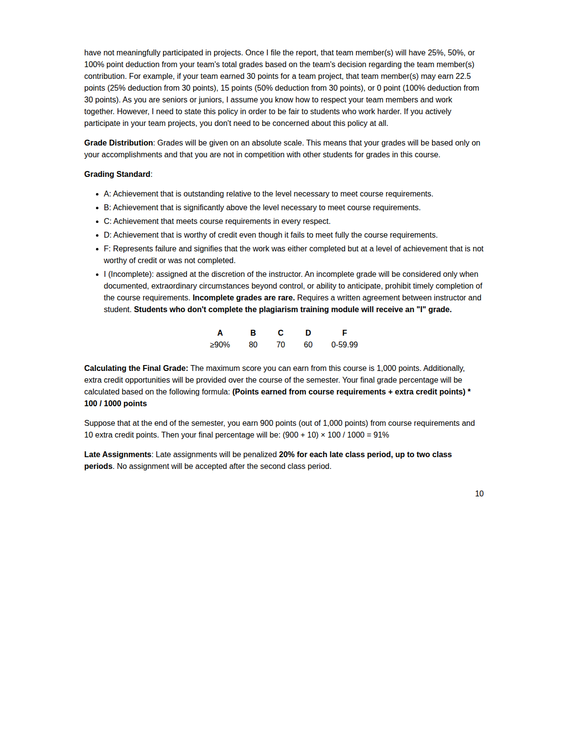have not meaningfully participated in projects. Once I file the report, that team member(s) will have 25%, 50%, or 100% point deduction from your team's total grades based on the team's decision regarding the team member(s) contribution. For example, if your team earned 30 points for a team project, that team member(s) may earn 22.5 points (25% deduction from 30 points), 15 points (50% deduction from 30 points), or 0 point (100% deduction from 30 points). As you are seniors or juniors, I assume you know how to respect your team members and work together. However, I need to state this policy in order to be fair to students who work harder. If you actively participate in your team projects, you don't need to be concerned about this policy at all.
Grade Distribution: Grades will be given on an absolute scale. This means that your grades will be based only on your accomplishments and that you are not in competition with other students for grades in this course.
Grading Standard:
A: Achievement that is outstanding relative to the level necessary to meet course requirements.
B: Achievement that is significantly above the level necessary to meet course requirements.
C: Achievement that meets course requirements in every respect.
D: Achievement that is worthy of credit even though it fails to meet fully the course requirements.
F: Represents failure and signifies that the work was either completed but at a level of achievement that is not worthy of credit or was not completed.
I (Incomplete): assigned at the discretion of the instructor. An incomplete grade will be considered only when documented, extraordinary circumstances beyond control, or ability to anticipate, prohibit timely completion of the course requirements. Incomplete grades are rare. Requires a written agreement between instructor and student. Students who don't complete the plagiarism training module will receive an "I" grade.
| A | B | C | D | F |
| --- | --- | --- | --- | --- |
| ≥90% | 80 | 70 | 60 | 0-59.99 |
Calculating the Final Grade: The maximum score you can earn from this course is 1,000 points. Additionally, extra credit opportunities will be provided over the course of the semester. Your final grade percentage will be calculated based on the following formula: (Points earned from course requirements + extra credit points) * 100 / 1000 points
Suppose that at the end of the semester, you earn 900 points (out of 1,000 points) from course requirements and 10 extra credit points. Then your final percentage will be: (900 + 10) × 100 / 1000 = 91%
Late Assignments: Late assignments will be penalized 20% for each late class period, up to two class periods. No assignment will be accepted after the second class period.
10